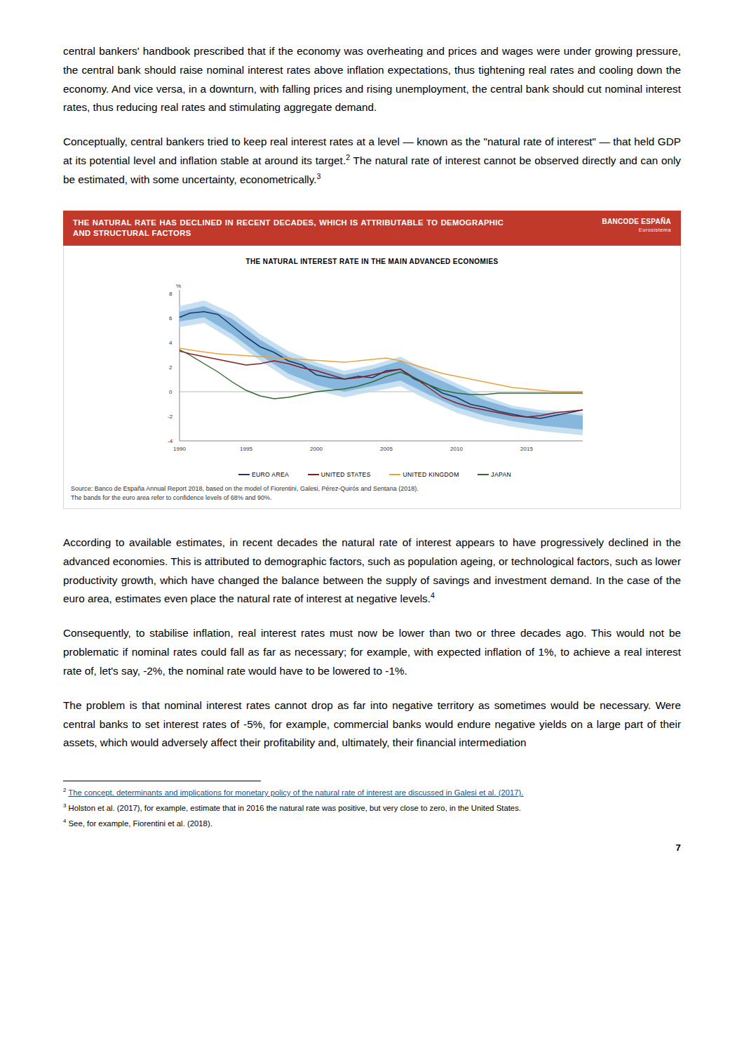central bankers' handbook prescribed that if the economy was overheating and prices and wages were under growing pressure, the central bank should raise nominal interest rates above inflation expectations, thus tightening real rates and cooling down the economy. And vice versa, in a downturn, with falling prices and rising unemployment, the central bank should cut nominal interest rates, thus reducing real rates and stimulating aggregate demand.
Conceptually, central bankers tried to keep real interest rates at a level — known as the "natural rate of interest" — that held GDP at its potential level and inflation stable at around its target.2 The natural rate of interest cannot be observed directly and can only be estimated, with some uncertainty, econometrically.3
The natural rate has declined in recent decades, which is attributable to demographic and structural factors
BANCODE ESPAÑA
Eurosistema
The natural interest rate in the main advanced economies
% 8 6 4 2 0 -2 -4 1990 1995 2000 2005 2010 2015
EURO AREA UNITED STATES UNITED KINGDOM JAPAN
Source: Banco de España Annual Report 2018, based on the model of Fiorentini, Galesi, Pérez-Quirós and Sentana (2018).
The bands for the euro area refer to confidence levels of 68% and 90%.
According to available estimates, in recent decades the natural rate of interest appears to have progressively declined in the advanced economies. This is attributed to demographic factors, such as population ageing, or technological factors, such as lower productivity growth, which have changed the balance between the supply of savings and investment demand. In the case of the euro area, estimates even place the natural rate of interest at negative levels.4
Consequently, to stabilise inflation, real interest rates must now be lower than two or three decades ago. This would not be problematic if nominal rates could fall as far as necessary; for example, with expected inflation of 1%, to achieve a real interest rate of, let's say, -2%, the nominal rate would have to be lowered to -1%.
The problem is that nominal interest rates cannot drop as far into negative territory as sometimes would be necessary. Were central banks to set interest rates of -5%, for example, commercial banks would endure negative yields on a large part of their assets, which would adversely affect their profitability and, ultimately, their financial intermediation
2 The concept, determinants and implications for monetary policy of the natural rate of interest are discussed in Galesi et al. (2017).
3 Holston et al. (2017), for example, estimate that in 2016 the natural rate was positive, but very close to zero, in the United States.
4 See, for example, Fiorentini et al. (2018).
7